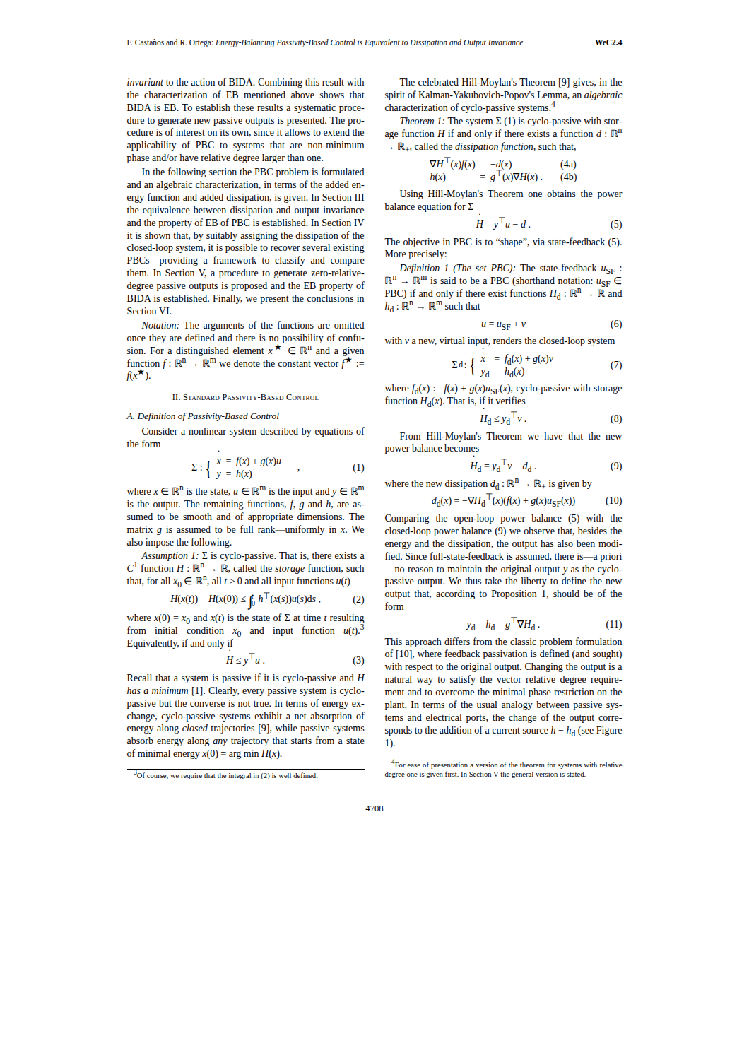F. Castaños and R. Ortega: Energy-Balancing Passivity-Based Control is Equivalent to Dissipation and Output Invariance
WeC2.4
invariant to the action of BIDA. Combining this result with the characterization of EB mentioned above shows that BIDA is EB. To establish these results a systematic procedure to generate new passive outputs is presented. The procedure is of interest on its own, since it allows to extend the applicability of PBC to systems that are non-minimum phase and/or have relative degree larger than one.
In the following section the PBC problem is formulated and an algebraic characterization, in terms of the added energy function and added dissipation, is given. In Section III the equivalence between dissipation and output invariance and the property of EB of PBC is established. In Section IV it is shown that, by suitably assigning the dissipation of the closed-loop system, it is possible to recover several existing PBCs—providing a framework to classify and compare them. In Section V, a procedure to generate zero-relative-degree passive outputs is proposed and the EB property of BIDA is established. Finally, we present the conclusions in Section VI.
Notation: The arguments of the functions are omitted once they are defined and there is no possibility of confusion. For a distinguished element x★ ∈ ℝn and a given function f : ℝn → ℝm we denote the constant vector f★ := f(x★).
II. Standard Passivity-Based Control
A. Definition of Passivity-Based Control
Consider a nonlinear system described by equations of the form
Σ : {
| x | = | f ( x ) + g ( x ) u |
| y | = | h ( x ) |
, (1)
where x ∈ ℝn is the state, u ∈ ℝm is the input and y ∈ ℝm is the output. The remaining functions, f, g and h, are assumed to be smooth and of appropriate dimensions. The matrix g is assumed to be full rank—uniformly in x. We also impose the following.
Assumption 1: Σ is cyclo-passive. That is, there exists a C1 function H : ℝn → ℝ, called the storage function, such that, for all x0 ∈ ℝn, all t ≥ 0 and all input functions u(t)
H(x(t)) − H(x(0)) ≤ ∫t 0 h⊤(x(s))u(s)ds , (2)
where x(0) = x0 and x(t) is the state of Σ at time t resulting from initial condition x0 and input function u(t).3 Equivalently, if and only if
H ≤ y⊤u . (3)
Recall that a system is passive if it is cyclo-passive and H has a minimum [1]. Clearly, every passive system is cyclo-passive but the converse is not true. In terms of energy exchange, cyclo-passive systems exhibit a net absorption of energy along closed trajectories [9], while passive systems absorb energy along any trajectory that starts from a state of minimal energy x(0) = arg min H(x).
3Of course, we require that the integral in (2) is well defined.
The celebrated Hill-Moylan's Theorem [9] gives, in the spirit of Kalman-Yakubovich-Popov's Lemma, an algebraic characterization of cyclo-passive systems.4
Theorem 1: The system Σ (1) is cyclo-passive with storage function H if and only if there exists a function d : ℝn → ℝ+, called the dissipation function, such that,
| ∇ H ⊤ ( x ) f ( x ) | = | − d ( x ) | (4a) |
| h ( x ) | = | g ⊤ ( x )∇ H ( x ) . | (4b) |
Using Hill-Moylan's Theorem one obtains the power balance equation for Σ
H = y⊤u − d . (5)
The objective in PBC is to “shape”, via state-feedback (5). More precisely:
Definition 1 (The set PBC): The state-feedback uSF : ℝn → ℝm is said to be a PBC (shorthand notation: uSF ∈ PBC) if and only if there exist functions Hd : ℝn → ℝ and hd : ℝn → ℝm such that
u = uSF + v (6)
with v a new, virtual input, renders the closed-loop system
Σd : {
| x | = | f d ( x ) + g ( x ) v |
| y d | = | h d ( x ) |
(7)
where fd(x) := f(x) + g(x)uSF(x), cyclo-passive with storage function Hd(x). That is, if it verifies
Hd ≤ yd⊤v . (8)
From Hill-Moylan's Theorem we have that the new power balance becomes
Hd = yd⊤v − dd . (9)
where the new dissipation dd : ℝn → ℝ+ is given by
dd(x) = −∇Hd⊤(x)(f(x) + g(x)uSF(x)) (10)
Comparing the open-loop power balance (5) with the closed-loop power balance (9) we observe that, besides the energy and the dissipation, the output has also been modified. Since full-state-feedback is assumed, there is—a priori—no reason to maintain the original output y as the cyclo-passive output. We thus take the liberty to define the new output that, according to Proposition 1, should be of the form
yd = hd = g⊤∇Hd . (11)
This approach differs from the classic problem formulation of [10], where feedback passivation is defined (and sought) with respect to the original output. Changing the output is a natural way to satisfy the vector relative degree requirement and to overcome the minimal phase restriction on the plant. In terms of the usual analogy between passive systems and electrical ports, the change of the output corresponds to the addition of a current source h − hd (see Figure 1).
4For ease of presentation a version of the theorem for systems with relative degree one is given first. In Section V the general version is stated.
4708